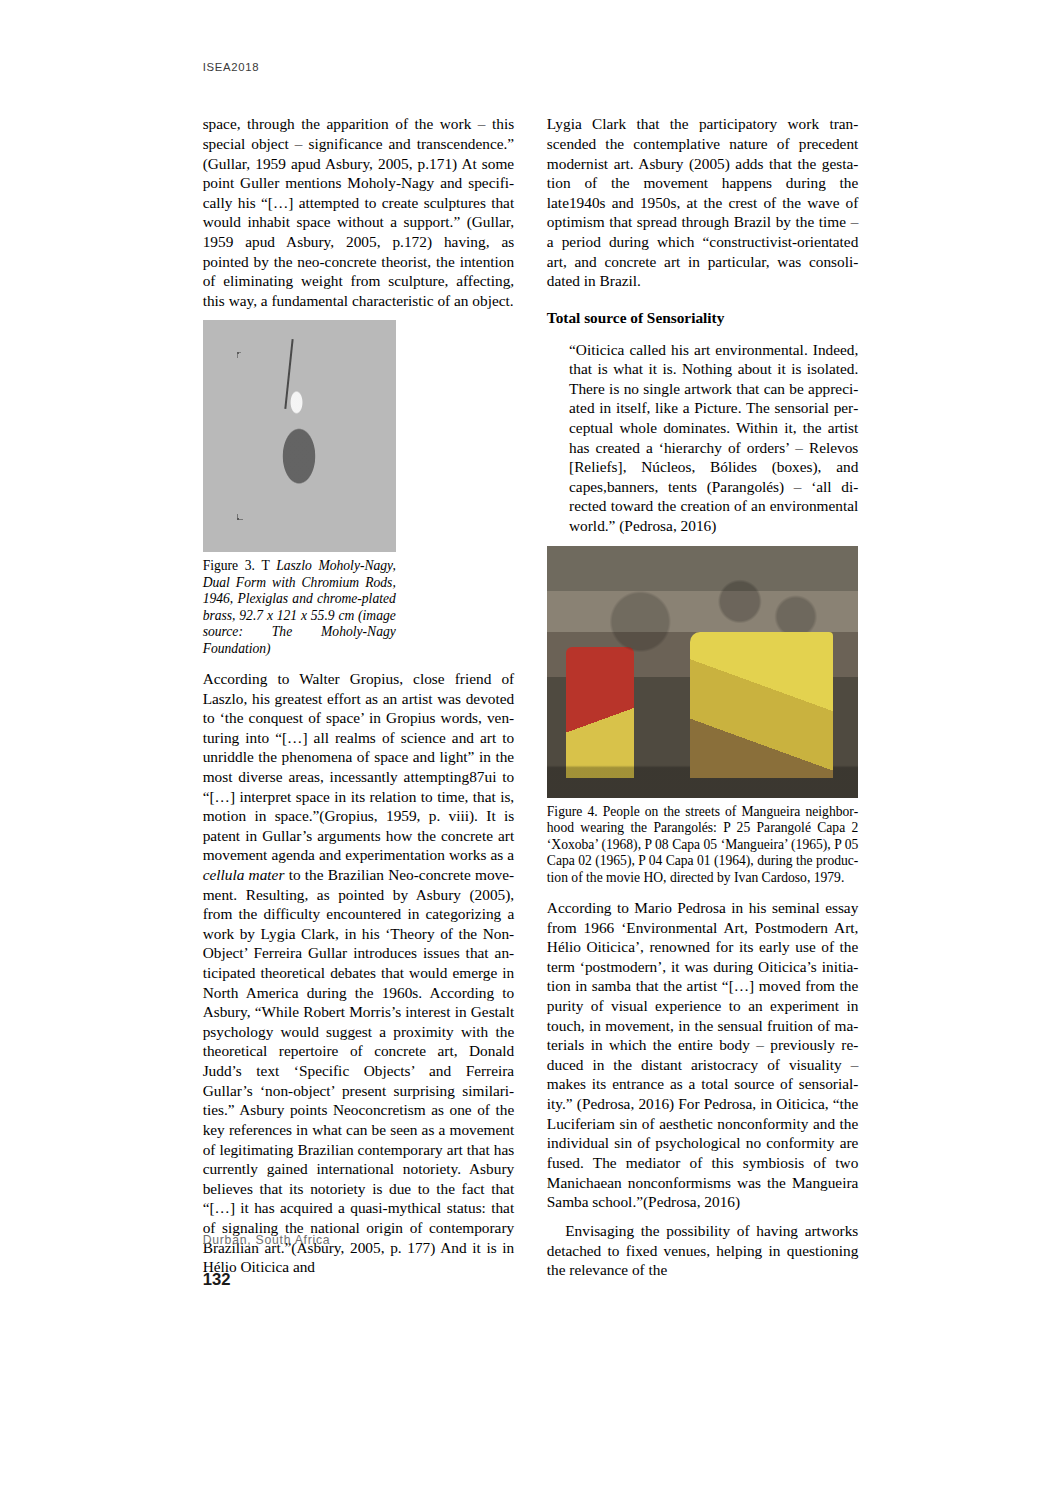ISEA2018
space, through the apparition of the work – this special object – significance and transcendence.” (Gullar, 1959 apud Asbury, 2005, p.171) At some point Guller mentions Moholy-Nagy and specifically his “[…] attempted to create sculptures that would inhabit space without a support.” (Gullar, 1959 apud Asbury, 2005, p.172) having, as pointed by the neo-concrete theorist, the intention of eliminating weight from sculpture, affecting, this way, a fundamental characteristic of an object.
Figure 3. T Laszlo Moholy-Nagy, Dual Form with Chromium Rods, 1946, Plexiglas and chrome-plated brass, 92.7 x 121 x 55.9 cm (image source: The Moholy-Nagy Foundation)
According to Walter Gropius, close friend of Laszlo, his greatest effort as an artist was devoted to ‘the conquest of space’ in Gropius words, venturing into “[…] all realms of science and art to unriddle the phenomena of space and light” in the most diverse areas, incessantly attempting87ui to “[…] interpret space in its relation to time, that is, motion in space.”(Gropius, 1959, p. viii). It is patent in Gullar’s arguments how the concrete art movement agenda and experimentation works as a cellula mater to the Brazilian Neo-concrete movement. Resulting, as pointed by Asbury (2005), from the difficulty encountered in categorizing a work by Lygia Clark, in his ‘Theory of the Non-Object’ Ferreira Gullar introduces issues that anticipated theoretical debates that would emerge in North America during the 1960s. According to Asbury, “While Robert Morris’s interest in Gestalt psychology would suggest a proximity with the theoretical repertoire of concrete art, Donald Judd’s text ‘Specific Objects’ and Ferreira Gullar’s ‘non-object’ present surprising similarities.” Asbury points Neoconcretism as one of the key references in what can be seen as a movement of legitimating Brazilian contemporary art that has currently gained international notoriety. Asbury believes that its notoriety is due to the fact that “[…] it has acquired a quasi-mythical status: that of signaling the national origin of contemporary Brazilian art.”(Asbury, 2005, p. 177) And it is in Hélio Oiticica and
Lygia Clark that the participatory work transcended the contemplative nature of precedent modernist art. Asbury (2005) adds that the gestation of the movement happens during the late1940s and 1950s, at the crest of the wave of optimism that spread through Brazil by the time – a period during which “constructivist-orientated art, and concrete art in particular, was consolidated in Brazil.
Total source of Sensoriality
“Oiticica called his art environmental. Indeed, that is what it is. Nothing about it is isolated. There is no single artwork that can be appreciated in itself, like a Picture. The sensorial perceptual whole dominates. Within it, the artist has created a ‘hierarchy of orders’ – Relevos [Reliefs], Núcleos, Bólides (boxes), and capes,banners, tents (Parangolés) – ‘all directed toward the creation of an environmental world.” (Pedrosa, 2016)
Figure 4. People on the streets of Mangueira neighborhood wearing the Parangolés: P 25 Parangolé Capa 2 ‘Xoxoba’ (1968), P 08 Capa 05 ‘Mangueira’ (1965), P 05 Capa 02 (1965), P 04 Capa 01 (1964), during the production of the movie HO, directed by Ivan Cardoso, 1979.
According to Mario Pedrosa in his seminal essay from 1966 ‘Environmental Art, Postmodern Art, Hélio Oiticica’, renowned for its early use of the term ‘postmodern’, it was during Oiticica’s initiation in samba that the artist “[…] moved from the purity of visual experience to an experiment in touch, in movement, in the sensual fruition of materials in which the entire body – previously reduced in the distant aristocracy of visuality – makes its entrance as a total source of sensoriality.” (Pedrosa, 2016) For Pedrosa, in Oiticica, “the Luciferiam sin of aesthetic nonconformity and the individual sin of psychological no conformity are fused. The mediator of this symbiosis of two Manichaean nonconformisms was the Mangueira Samba school.”(Pedrosa, 2016)
Envisaging the possibility of having artworks detached to fixed venues, helping in questioning the relevance of the
Durban, South Africa
132